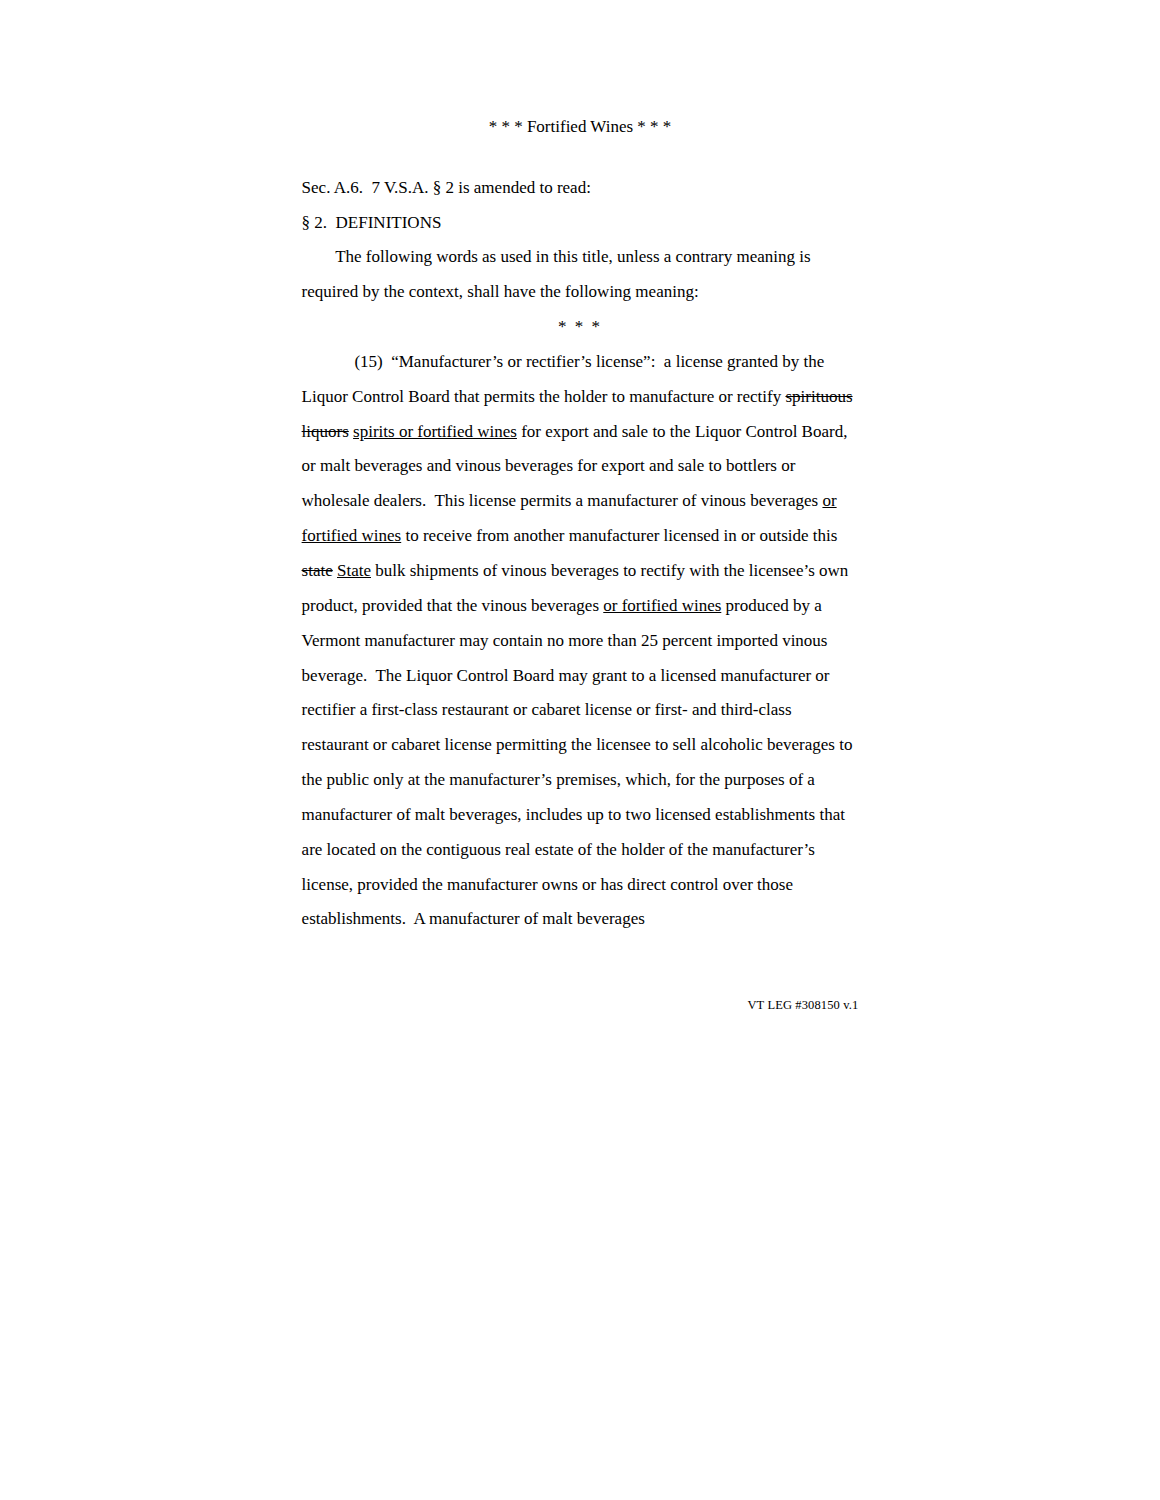* * * Fortified Wines * * *
Sec. A.6. 7 V.S.A. § 2 is amended to read:
§ 2. DEFINITIONS
The following words as used in this title, unless a contrary meaning is required by the context, shall have the following meaning:
* * *
(15) “Manufacturer’s or rectifier’s license”: a license granted by the Liquor Control Board that permits the holder to manufacture or rectify spirituous liquors spirits or fortified wines for export and sale to the Liquor Control Board, or malt beverages and vinous beverages for export and sale to bottlers or wholesale dealers. This license permits a manufacturer of vinous beverages or fortified wines to receive from another manufacturer licensed in or outside this state State bulk shipments of vinous beverages to rectify with the licensee’s own product, provided that the vinous beverages or fortified wines produced by a Vermont manufacturer may contain no more than 25 percent imported vinous beverage. The Liquor Control Board may grant to a licensed manufacturer or rectifier a first-class restaurant or cabaret license or first- and third-class restaurant or cabaret license permitting the licensee to sell alcoholic beverages to the public only at the manufacturer’s premises, which, for the purposes of a manufacturer of malt beverages, includes up to two licensed establishments that are located on the contiguous real estate of the holder of the manufacturer’s license, provided the manufacturer owns or has direct control over those establishments. A manufacturer of malt beverages
VT LEG #308150 v.1